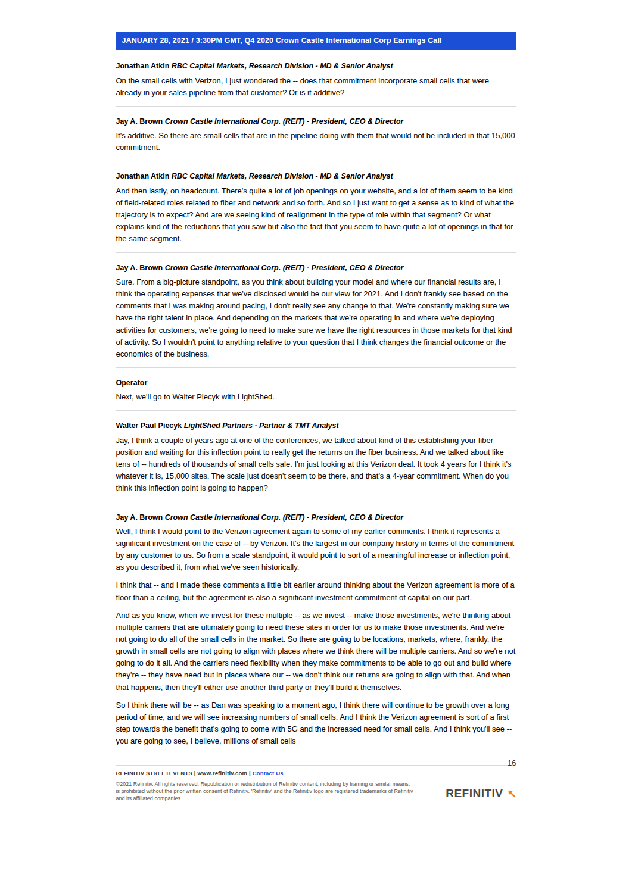JANUARY 28, 2021 / 3:30PM GMT, Q4 2020 Crown Castle International Corp Earnings Call
Jonathan Atkin RBC Capital Markets, Research Division - MD & Senior Analyst
On the small cells with Verizon, I just wondered the -- does that commitment incorporate small cells that were already in your sales pipeline from that customer? Or is it additive?
Jay A. Brown Crown Castle International Corp. (REIT) - President, CEO & Director
It's additive. So there are small cells that are in the pipeline doing with them that would not be included in that 15,000 commitment.
Jonathan Atkin RBC Capital Markets, Research Division - MD & Senior Analyst
And then lastly, on headcount. There's quite a lot of job openings on your website, and a lot of them seem to be kind of field-related roles related to fiber and network and so forth. And so I just want to get a sense as to kind of what the trajectory is to expect? And are we seeing kind of realignment in the type of role within that segment? Or what explains kind of the reductions that you saw but also the fact that you seem to have quite a lot of openings in that for the same segment.
Jay A. Brown Crown Castle International Corp. (REIT) - President, CEO & Director
Sure. From a big-picture standpoint, as you think about building your model and where our financial results are, I think the operating expenses that we've disclosed would be our view for 2021. And I don't frankly see based on the comments that I was making around pacing, I don't really see any change to that. We're constantly making sure we have the right talent in place. And depending on the markets that we're operating in and where we're deploying activities for customers, we're going to need to make sure we have the right resources in those markets for that kind of activity. So I wouldn't point to anything relative to your question that I think changes the financial outcome or the economics of the business.
Operator
Next, we'll go to Walter Piecyk with LightShed.
Walter Paul Piecyk LightShed Partners - Partner & TMT Analyst
Jay, I think a couple of years ago at one of the conferences, we talked about kind of this establishing your fiber position and waiting for this inflection point to really get the returns on the fiber business. And we talked about like tens of -- hundreds of thousands of small cells sale. I'm just looking at this Verizon deal. It took 4 years for I think it's whatever it is, 15,000 sites. The scale just doesn't seem to be there, and that's a 4-year commitment. When do you think this inflection point is going to happen?
Jay A. Brown Crown Castle International Corp. (REIT) - President, CEO & Director
Well, I think I would point to the Verizon agreement again to some of my earlier comments. I think it represents a significant investment on the case of -- by Verizon. It's the largest in our company history in terms of the commitment by any customer to us. So from a scale standpoint, it would point to sort of a meaningful increase or inflection point, as you described it, from what we've seen historically.
I think that -- and I made these comments a little bit earlier around thinking about the Verizon agreement is more of a floor than a ceiling, but the agreement is also a significant investment commitment of capital on our part.
And as you know, when we invest for these multiple -- as we invest -- make those investments, we're thinking about multiple carriers that are ultimately going to need these sites in order for us to make those investments. And we're not going to do all of the small cells in the market. So there are going to be locations, markets, where, frankly, the growth in small cells are not going to align with places where we think there will be multiple carriers. And so we're not going to do it all. And the carriers need flexibility when they make commitments to be able to go out and build where they're -- they have need but in places where our -- we don't think our returns are going to align with that. And when that happens, then they'll either use another third party or they'll build it themselves.
So I think there will be -- as Dan was speaking to a moment ago, I think there will continue to be growth over a long period of time, and we will see increasing numbers of small cells. And I think the Verizon agreement is sort of a first step towards the benefit that's going to come with 5G and the increased need for small cells. And I think you'll see -- you are going to see, I believe, millions of small cells
16
REFINITIV STREETEVENTS | www.refinitiv.com | Contact Us
©2021 Refinitiv. All rights reserved. Republication or redistribution of Refinitiv content, including by framing or similar means, is prohibited without the prior written consent of Refinitiv. 'Refinitiv' and the Refinitiv logo are registered trademarks of Refinitiv and its affiliated companies.
REFINITIV➚